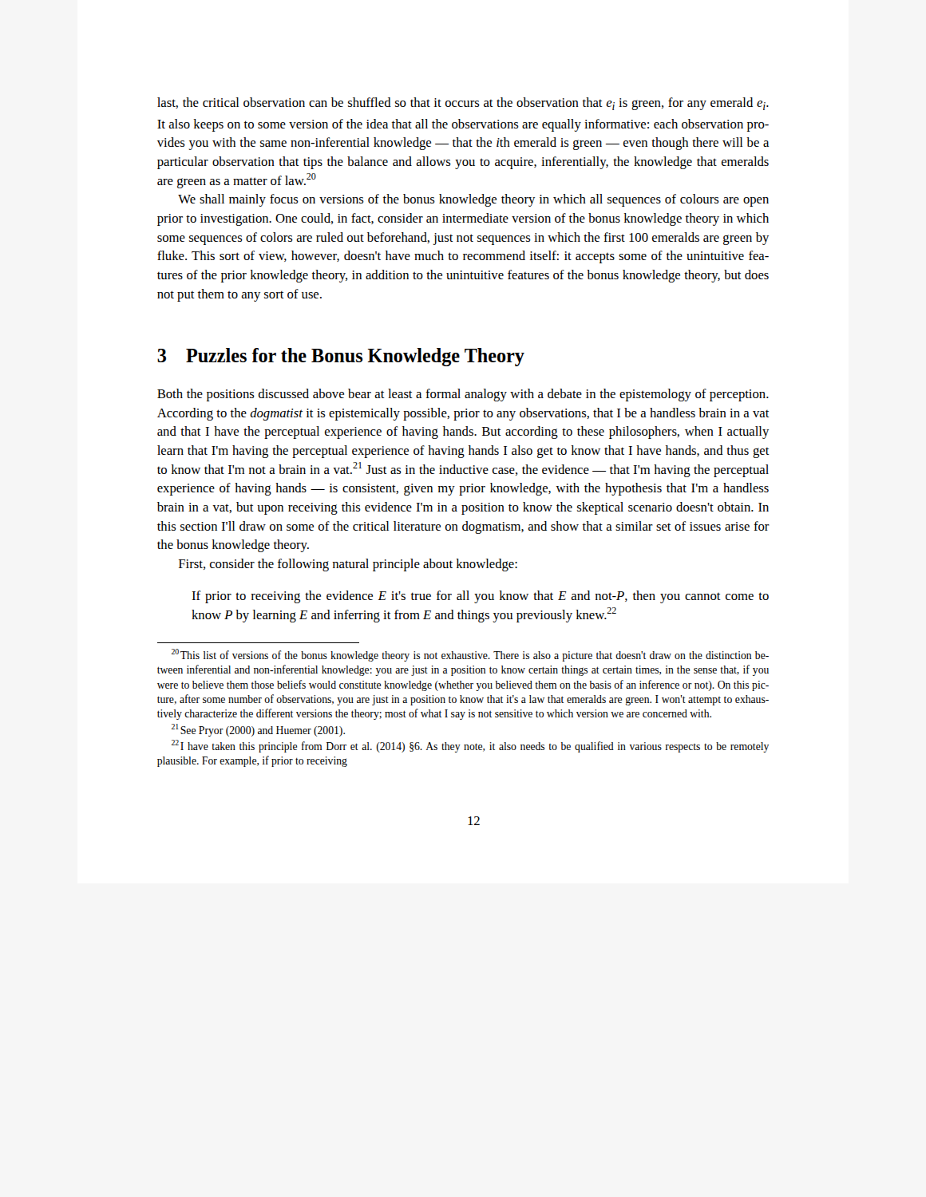last, the critical observation can be shuffled so that it occurs at the observation that ei is green, for any emerald ei. It also keeps on to some version of the idea that all the observations are equally informative: each observation provides you with the same non-inferential knowledge — that the ith emerald is green — even though there will be a particular observation that tips the balance and allows you to acquire, inferentially, the knowledge that emeralds are green as a matter of law.20
We shall mainly focus on versions of the bonus knowledge theory in which all sequences of colours are open prior to investigation. One could, in fact, consider an intermediate version of the bonus knowledge theory in which some sequences of colors are ruled out beforehand, just not sequences in which the first 100 emeralds are green by fluke. This sort of view, however, doesn't have much to recommend itself: it accepts some of the unintuitive features of the prior knowledge theory, in addition to the unintuitive features of the bonus knowledge theory, but does not put them to any sort of use.
3 Puzzles for the Bonus Knowledge Theory
Both the positions discussed above bear at least a formal analogy with a debate in the epistemology of perception. According to the dogmatist it is epistemically possible, prior to any observations, that I be a handless brain in a vat and that I have the perceptual experience of having hands. But according to these philosophers, when I actually learn that I'm having the perceptual experience of having hands I also get to know that I have hands, and thus get to know that I'm not a brain in a vat.21 Just as in the inductive case, the evidence — that I'm having the perceptual experience of having hands — is consistent, given my prior knowledge, with the hypothesis that I'm a handless brain in a vat, but upon receiving this evidence I'm in a position to know the skeptical scenario doesn't obtain. In this section I'll draw on some of the critical literature on dogmatism, and show that a similar set of issues arise for the bonus knowledge theory.
First, consider the following natural principle about knowledge:
If prior to receiving the evidence E it's true for all you know that E and not-P, then you cannot come to know P by learning E and inferring it from E and things you previously knew.22
20This list of versions of the bonus knowledge theory is not exhaustive. There is also a picture that doesn't draw on the distinction between inferential and non-inferential knowledge: you are just in a position to know certain things at certain times, in the sense that, if you were to believe them those beliefs would constitute knowledge (whether you believed them on the basis of an inference or not). On this picture, after some number of observations, you are just in a position to know that it's a law that emeralds are green. I won't attempt to exhaustively characterize the different versions the theory; most of what I say is not sensitive to which version we are concerned with.
21See Pryor (2000) and Huemer (2001).
22I have taken this principle from Dorr et al. (2014) §6. As they note, it also needs to be qualified in various respects to be remotely plausible. For example, if prior to receiving
12